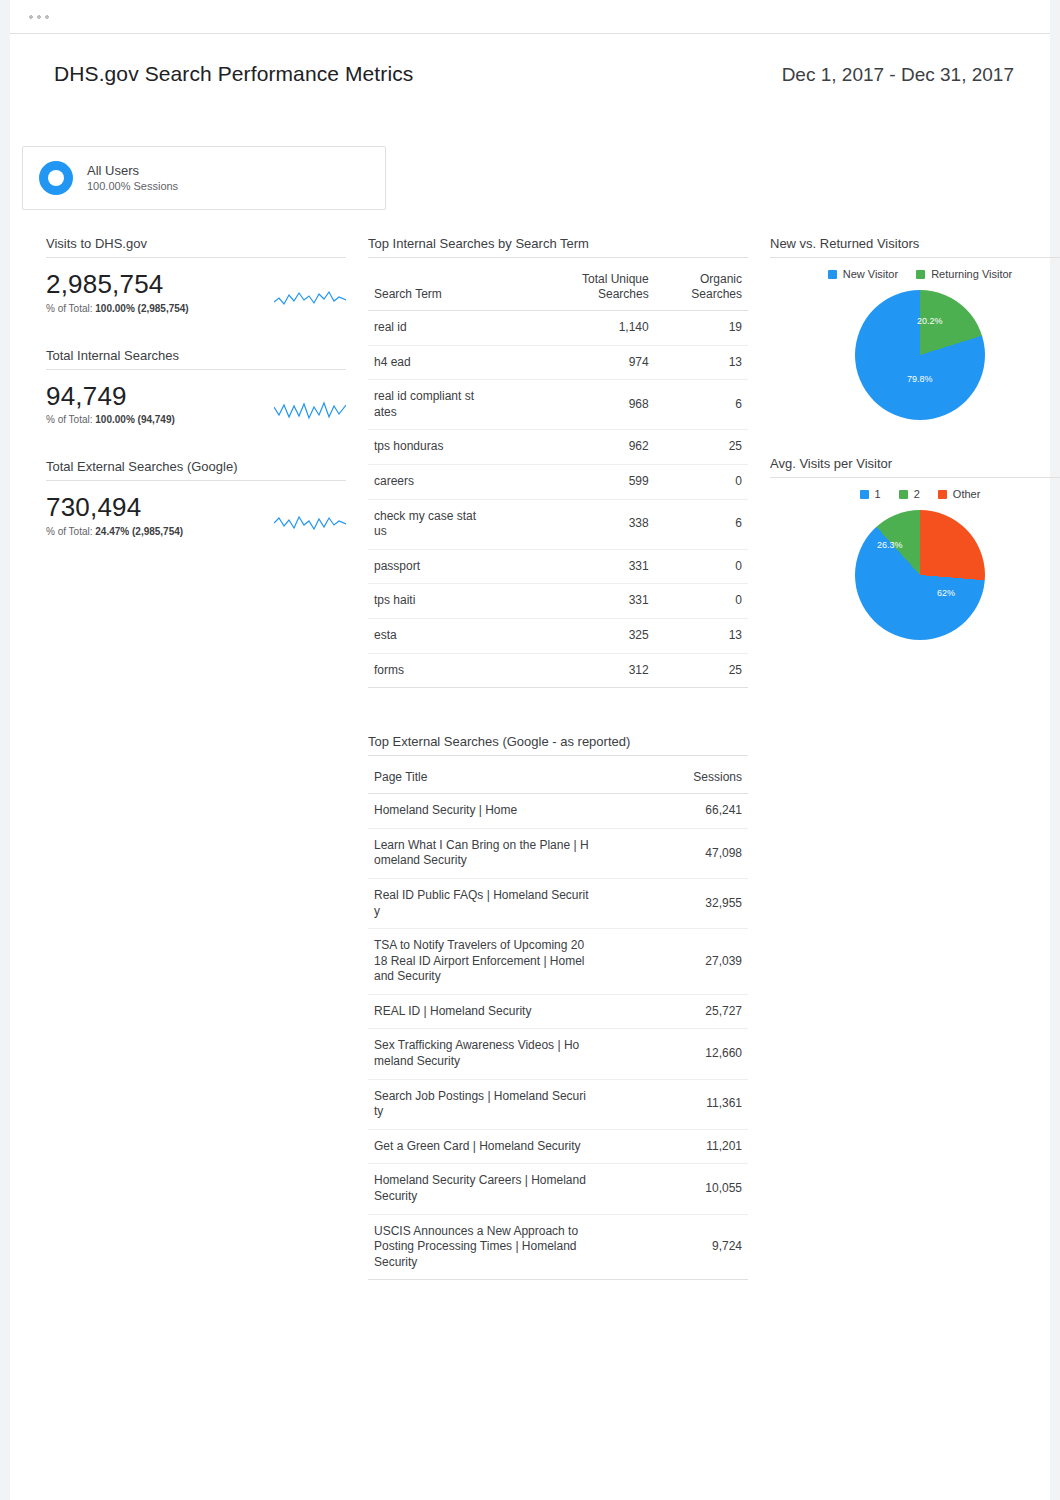DHS.gov Search Performance Metrics
Dec 1, 2017 - Dec 31, 2017
All Users
100.00% Sessions
Visits to DHS.gov
2,985,754
% of Total: 100.00% (2,985,754)
Total Internal Searches
94,749
% of Total: 100.00% (94,749)
Total External Searches (Google)
730,494
% of Total: 24.47% (2,985,754)
Top Internal Searches by Search Term
| Search Term | Total Unique Searches | Organic Searches |
| --- | --- | --- |
| real id | 1,140 | 19 |
| h4 ead | 974 | 13 |
| real id compliant st ates | 968 | 6 |
| tps honduras | 962 | 25 |
| careers | 599 | 0 |
| check my case stat us | 338 | 6 |
| passport | 331 | 0 |
| tps haiti | 331 | 0 |
| esta | 325 | 13 |
| forms | 312 | 25 |
Top External Searches (Google - as reported)
| Page Title | Sessions |
| --- | --- |
| Homeland Security / Home | 66,241 |
| Learn What I Can Bring on the Plane / H omeland Security | 47,098 |
| Real ID Public FAQs / Homeland Securit y | 32,955 |
| TSA to Notify Travelers of Upcoming 20 18 Real ID Airport Enforcement / Homel and Security | 27,039 |
| REAL ID / Homeland Security | 25,727 |
| Sex Trafficking Awareness Videos / Ho meland Security | 12,660 |
| Search Job Postings / Homeland Securi ty | 11,361 |
| Get a Green Card / Homeland Security | 11,201 |
| Homeland Security Careers / Homeland Security | 10,055 |
| USCIS Announces a New Approach to Posting Processing Times / Homeland Security | 9,724 |
New vs. Returned Visitors
New Visitor Returning Visitor
20.2% 79.8%
Avg. Visits per Visitor
1 2 Other
26.3% 62%